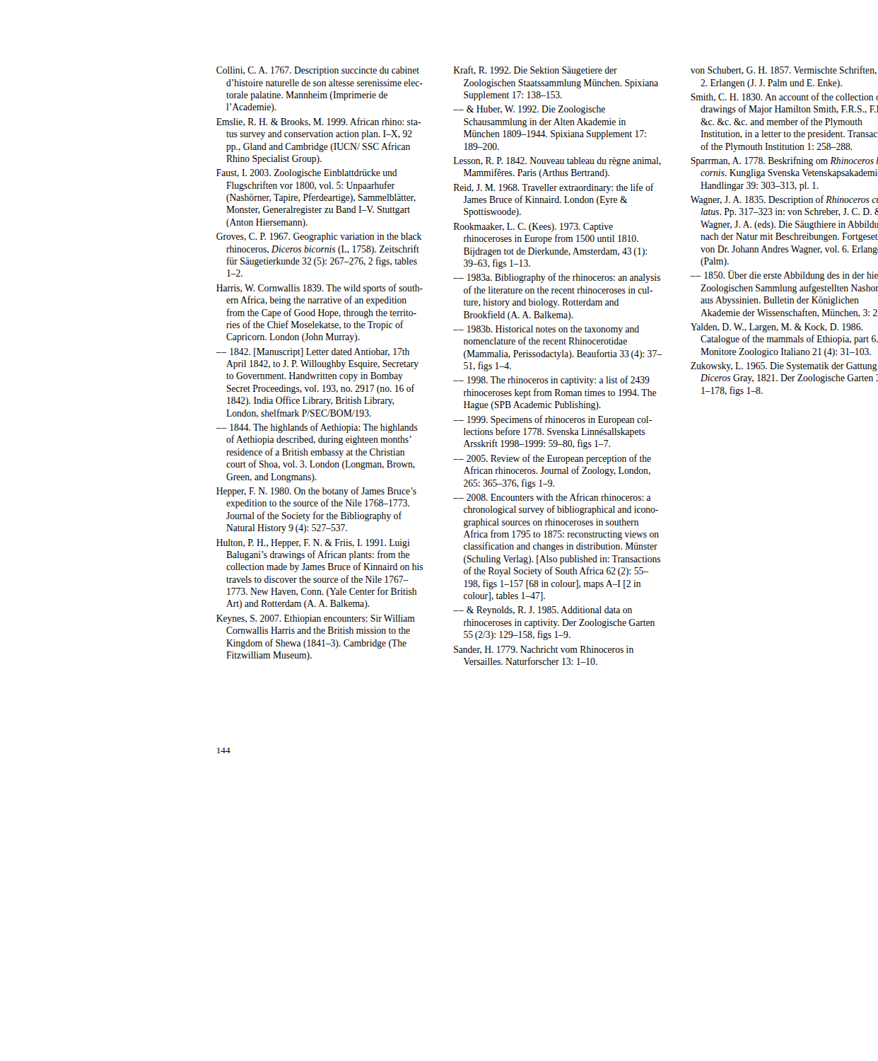Collini, C. A. 1767. Description succincte du cabinet d’histoire naturelle de son altesse serenissime electorale palatine. Mannheim (Imprimerie de l’Academie).
Emslie, R. H. & Brooks, M. 1999. African rhino: status survey and conservation action plan. I–X, 92 pp., Gland and Cambridge (IUCN/ SSC African Rhino Specialist Group).
Faust, I. 2003. Zoologische Einblattdrücke und Flugschriften vor 1800, vol. 5: Unpaarhufer (Nashörner, Tapire, Pferdeartige), Sammelblätter, Monster, Generalregister zu Band I–V. Stuttgart (Anton Hiersemann).
Groves, C. P. 1967. Geographic variation in the black rhinoceros, Diceros bicornis (L, 1758). Zeitschrift für Säugetierkunde 32 (5): 267–276, 2 figs, tables 1–2.
Harris, W. Cornwallis 1839. The wild sports of southern Africa, being the narrative of an expedition from the Cape of Good Hope, through the territories of the Chief Moselekatse, to the Tropic of Capricorn. London (John Murray).
–– 1842. [Manuscript] Letter dated Antiobar, 17th April 1842, to J. P. Willoughby Esquire, Secretary to Government. Handwritten copy in Bombay Secret Proceedings, vol. 193, no. 2917 (no. 16 of 1842). India Office Library, British Library, London, shelfmark P/SEC/BOM/193.
–– 1844. The highlands of Aethiopia: The highlands of Aethiopia described, during eighteen months’ residence of a British embassy at the Christian court of Shoa, vol. 3. London (Longman, Brown, Green, and Longmans).
Hepper, F. N. 1980. On the botany of James Bruce’s expedition to the source of the Nile 1768–1773. Journal of the Society for the Bibliography of Natural History 9 (4): 527–537.
Hulton, P. H., Hepper, F. N. & Friis, I. 1991. Luigi Balugani’s drawings of African plants: from the collection made by James Bruce of Kinnaird on his travels to discover the source of the Nile 1767–1773. New Haven, Conn. (Yale Center for British Art) and Rotterdam (A. A. Balkema).
Keynes, S. 2007. Ethiopian encounters: Sir William Cornwallis Harris and the British mission to the Kingdom of Shewa (1841–3). Cambridge (The Fitzwilliam Museum).
Kraft, R. 1992. Die Sektion Säugetiere der Zoologischen Staatssammlung München. Spixiana Supplement 17: 138–153.
–– & Huber, W. 1992. Die Zoologische Schausammlung in der Alten Akademie in München 1809–1944. Spixiana Supplement 17: 189–200.
Lesson, R. P. 1842. Nouveau tableau du règne animal, Mammifêres. Paris (Arthus Bertrand).
Reid, J. M. 1968. Traveller extraordinary: the life of James Bruce of Kinnaird. London (Eyre & Spottiswoode).
Rookmaaker, L. C. (Kees). 1973. Captive rhinoceroses in Europe from 1500 until 1810. Bijdragen tot de Dierkunde, Amsterdam, 43 (1): 39–63, figs 1–13.
–– 1983a. Bibliography of the rhinoceros: an analysis of the literature on the recent rhinoceroses in culture, history and biology. Rotterdam and Brookfield (A. A. Balkema).
–– 1983b. Historical notes on the taxonomy and nomenclature of the recent Rhinocerotidae (Mammalia, Perissodactyla). Beaufortia 33 (4): 37–51, figs 1–4.
–– 1998. The rhinoceros in captivity: a list of 2439 rhinoceroses kept from Roman times to 1994. The Hague (SPB Academic Publishing).
–– 1999. Specimens of rhinoceros in European collections before 1778. Svenska Linnésallskapets Arsskrift 1998–1999: 59–80, figs 1–7.
–– 2005. Review of the European perception of the African rhinoceros. Journal of Zoology, London, 265: 365–376, figs 1–9.
–– 2008. Encounters with the African rhinoceros: a chronological survey of bibliographical and iconographical sources on rhinoceroses in southern Africa from 1795 to 1875: reconstructing views on classification and changes in distribution. Münster (Schuling Verlag). [Also published in: Transactions of the Royal Society of South Africa 62 (2): 55–198, figs 1–157 [68 in colour], maps A–I [2 in colour], tables 1–47].
–– & Reynolds, R. J. 1985. Additional data on rhinoceroses in captivity. Der Zoologische Garten 55 (2/3): 129–158, figs 1–9.
Sander, H. 1779. Nachricht vom Rhinoceros in Versailles. Naturforscher 13: 1–10.
von Schubert, G. H. 1857. Vermischte Schriften, vol. 2. Erlangen (J. J. Palm und E. Enke).
Smith, C. H. 1830. An account of the collection of drawings of Major Hamilton Smith, F.R.S., F.L.S., &c. &c. &c. and member of the Plymouth Institution, in a letter to the president. Transactions of the Plymouth Institution 1: 258–288.
Sparrman, A. 1778. Beskrifning om Rhinoceros bicornis. Kungliga Svenska Vetenskapsakademiens Handlingar 39: 303–313, pl. 1.
Wagner, J. A. 1835. Description of Rhinoceros cucullatus. Pp. 317–323 in: von Schreber, J. C. D. & Wagner, J. A. (eds). Die Säugthiere in Abbildungen nach der Natur mit Beschreibungen. Fortgesetzt von Dr. Johann Andres Wagner, vol. 6. Erlangen (Palm).
–– 1850. Über die erste Abbildung des in der hiesigen Zoologischen Sammlung aufgestellten Nashorns aus Abyssinien. Bulletin der Königlichen Akademie der Wissenschaften, München, 3: 22–23.
Yalden, D. W., Largen, M. & Kock, D. 1986. Catalogue of the mammals of Ethiopia, part 6. Monitore Zoologico Italiano 21 (4): 31–103.
Zukowsky, L. 1965. Die Systematik der Gattung Diceros Gray, 1821. Der Zoologische Garten 30: 1–178, figs 1–8.
144